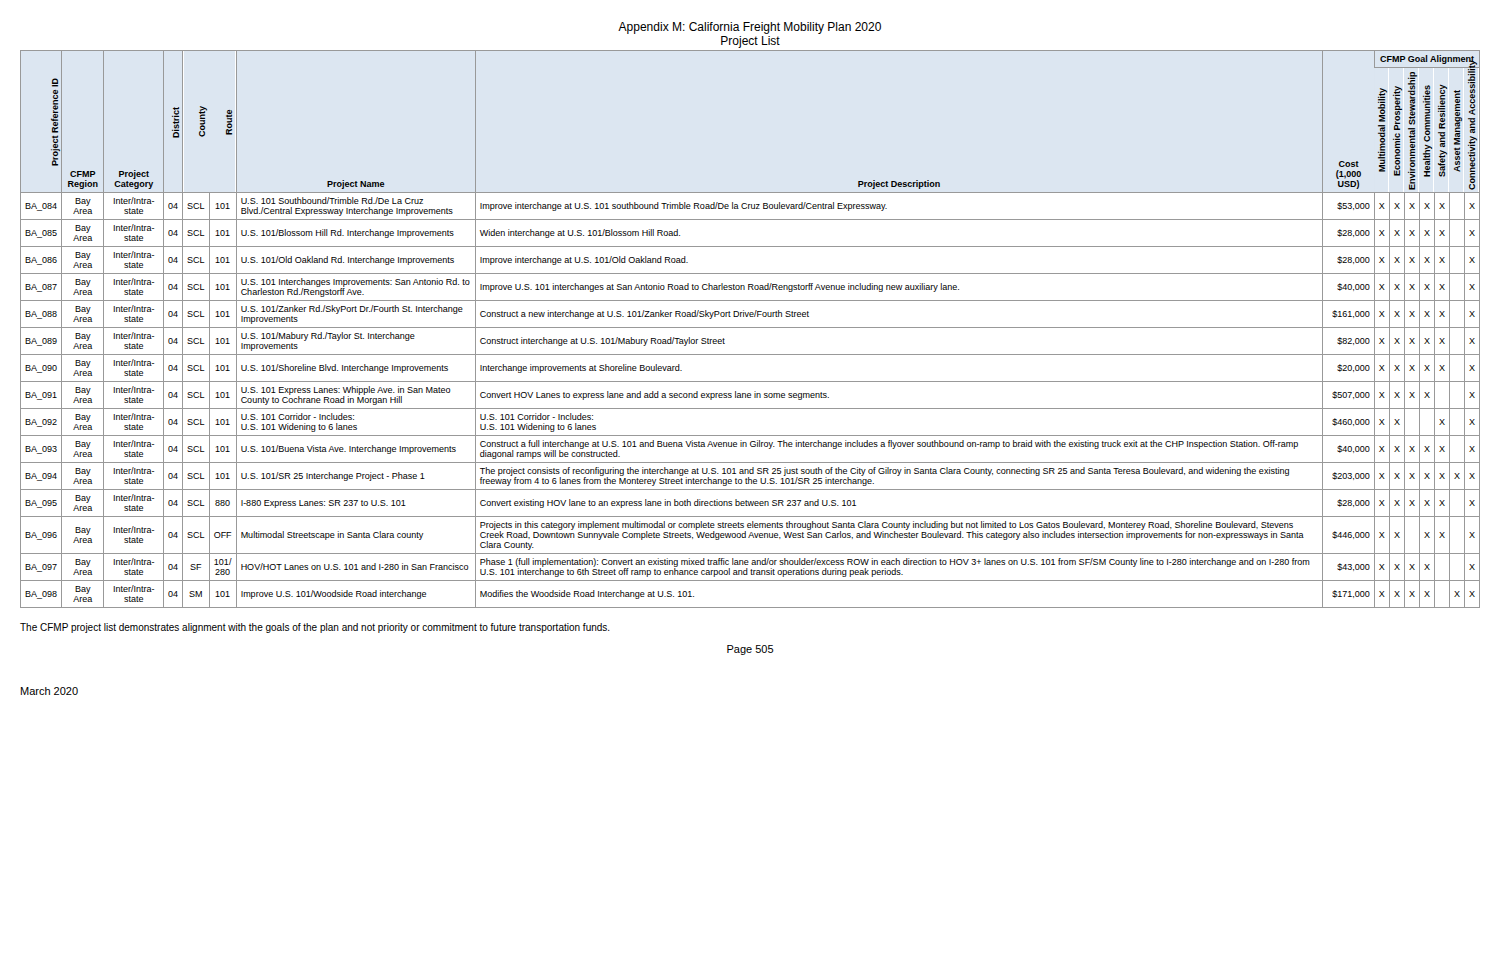Appendix M: California Freight Mobility Plan 2020
Project List
| Project Reference ID | CFMP Region | Project Category | District | County | Route | Project Name | Project Description | Cost (1,000 USD) | CFMP Goal Alignment |
| --- | --- | --- | --- | --- | --- | --- | --- | --- | --- |
| Multimodal Mobility | Economic Prosperity | Environmental Stewardship | Healthy Communities | Safety and Resiliency | Asset Management | Connectivity and Accessibility |
| BA_084 | Bay Area | Inter/Intra-state | 04 | SCL | 101 | U.S. 101 Southbound/Trimble Rd./De La Cruz Blvd./Central Expressway Interchange Improvements | Improve interchange at U.S. 101 southbound Trimble Road/De la Cruz Boulevard/Central Expressway. | $53,000 | X | X | X | X | X | | X |
| BA_085 | Bay Area | Inter/Intra-state | 04 | SCL | 101 | U.S. 101/Blossom Hill Rd. Interchange Improvements | Widen interchange at U.S. 101/Blossom Hill Road. | $28,000 | X | X | X | X | X | | X |
| BA_086 | Bay Area | Inter/Intra-state | 04 | SCL | 101 | U.S. 101/Old Oakland Rd. Interchange Improvements | Improve interchange at U.S. 101/Old Oakland Road. | $28,000 | X | X | X | X | X | | X |
| BA_087 | Bay Area | Inter/Intra-state | 04 | SCL | 101 | U.S. 101 Interchanges Improvements: San Antonio Rd. to Charleston Rd./Rengstorff Ave. | Improve U.S. 101 interchanges at San Antonio Road to Charleston Road/Rengstorff Avenue including new auxiliary lane. | $40,000 | X | X | X | X | X | | X |
| BA_088 | Bay Area | Inter/Intra-state | 04 | SCL | 101 | U.S. 101/Zanker Rd./SkyPort Dr./Fourth St. Interchange Improvements | Construct a new interchange at U.S. 101/Zanker Road/SkyPort Drive/Fourth Street | $161,000 | X | X | X | X | X | | X |
| BA_089 | Bay Area | Inter/Intra-state | 04 | SCL | 101 | U.S. 101/Mabury Rd./Taylor St. Interchange Improvements | Construct interchange at U.S. 101/Mabury Road/Taylor Street | $82,000 | X | X | X | X | X | | X |
| BA_090 | Bay Area | Inter/Intra-state | 04 | SCL | 101 | U.S. 101/Shoreline Blvd. Interchange Improvements | Interchange improvements at Shoreline Boulevard. | $20,000 | X | X | X | X | X | | X |
| BA_091 | Bay Area | Inter/Intra-state | 04 | SCL | 101 | U.S. 101 Express Lanes: Whipple Ave. in San Mateo County to Cochrane Road in Morgan Hill | Convert HOV Lanes to express lane and add a second express lane in some segments. | $507,000 | X | X | X | X | | | X |
| BA_092 | Bay Area | Inter/Intra-state | 04 | SCL | 101 | U.S. 101 Corridor - Includes: U.S. 101 Widening to 6 lanes | U.S. 101 Corridor - Includes: U.S. 101 Widening to 6 lanes | $460,000 | X | X | | | X | | X |
| BA_093 | Bay Area | Inter/Intra-state | 04 | SCL | 101 | U.S. 101/Buena Vista Ave. Interchange Improvements | Construct a full interchange at U.S. 101 and Buena Vista Avenue in Gilroy. The interchange includes a flyover southbound on-ramp to braid with the existing truck exit at the CHP Inspection Station. Off-ramp diagonal ramps will be constructed. | $40,000 | X | X | X | X | X | | X |
| BA_094 | Bay Area | Inter/Intra-state | 04 | SCL | 101 | U.S. 101/SR 25 Interchange Project - Phase 1 | The project consists of reconfiguring the interchange at U.S. 101 and SR 25 just south of the City of Gilroy in Santa Clara County, connecting SR 25 and Santa Teresa Boulevard, and widening the existing freeway from 4 to 6 lanes from the Monterey Street interchange to the U.S. 101/SR 25 interchange. | $203,000 | X | X | X | X | X | X | X |
| BA_095 | Bay Area | Inter/Intra-state | 04 | SCL | 880 | I-880 Express Lanes: SR 237 to U.S. 101 | Convert existing HOV lane to an express lane in both directions between SR 237 and U.S. 101 | $28,000 | X | X | X | X | X | | X |
| BA_096 | Bay Area | Inter/Intra-state | 04 | SCL | OFF | Multimodal Streetscape in Santa Clara county | Projects in this category implement multimodal or complete streets elements throughout Santa Clara County including but not limited to Los Gatos Boulevard, Monterey Road, Shoreline Boulevard, Stevens Creek Road, Downtown Sunnyvale Complete Streets, Wedgewood Avenue, West San Carlos, and Winchester Boulevard. This category also includes intersection improvements for non-expressways in Santa Clara County. | $446,000 | X | X | | X | X | | X |
| BA_097 | Bay Area | Inter/Intra-state | 04 | SF | 101/ 280 | HOV/HOT Lanes on U.S. 101 and I-280 in San Francisco | Phase 1 (full implementation): Convert an existing mixed traffic lane and/or shoulder/excess ROW in each direction to HOV 3+ lanes on U.S. 101 from SF/SM County line to I-280 interchange and on I-280 from U.S. 101 interchange to 6th Street off ramp to enhance carpool and transit operations during peak periods. | $43,000 | X | X | X | X | | | X |
| BA_098 | Bay Area | Inter/Intra-state | 04 | SM | 101 | Improve U.S. 101/Woodside Road interchange | Modifies the Woodside Road Interchange at U.S. 101. | $171,000 | X | X | X | X | | X | X |
The CFMP project list demonstrates alignment with the goals of the plan and not priority or commitment to future transportation funds.
Page 505
March 2020